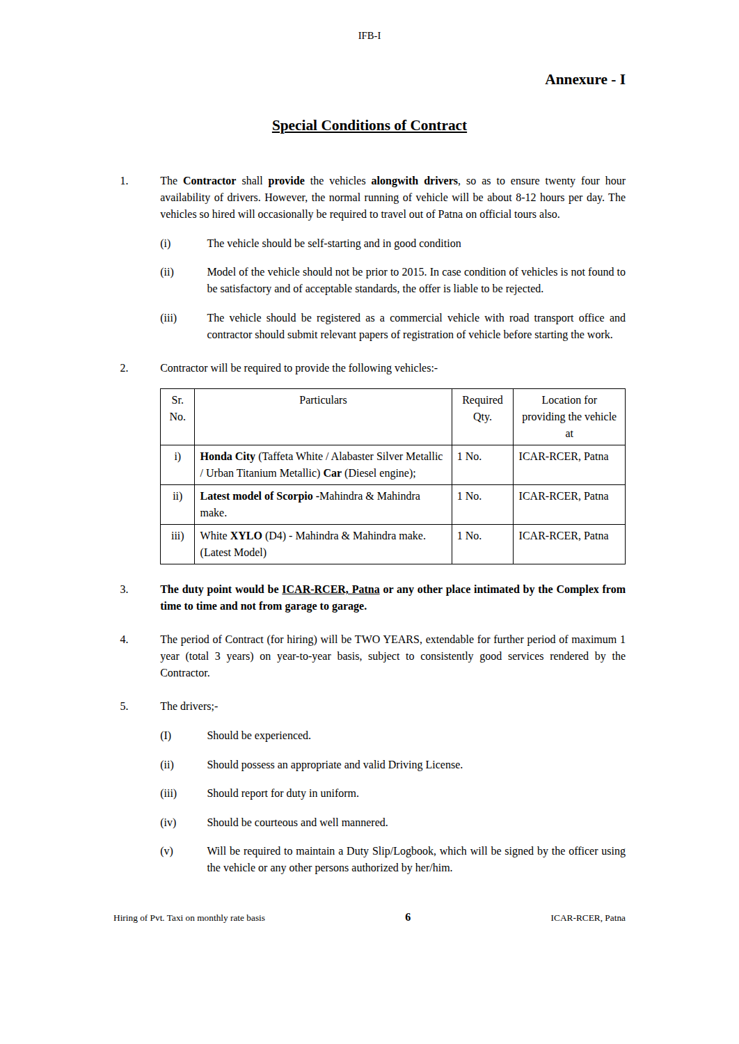IFB-I
Annexure - I
Special Conditions of Contract
The Contractor shall provide the vehicles alongwith drivers, so as to ensure twenty four hour availability of drivers. However, the normal running of vehicle will be about 8-12 hours per day. The vehicles so hired will occasionally be required to travel out of Patna on official tours also.
(i) The vehicle should be self-starting and in good condition
(ii) Model of the vehicle should not be prior to 2015. In case condition of vehicles is not found to be satisfactory and of acceptable standards, the offer is liable to be rejected.
(iii) The vehicle should be registered as a commercial vehicle with road transport office and contractor should submit relevant papers of registration of vehicle before starting the work.
Contractor will be required to provide the following vehicles:-
| Sr. No. | Particulars | Required Qty. | Location for providing the vehicle at |
| --- | --- | --- | --- |
| i) | Honda City (Taffeta White / Alabaster Silver Metallic / Urban Titanium Metallic) Car (Diesel engine); | 1 No. | ICAR-RCER, Patna |
| ii) | Latest model of Scorpio - Mahindra & Mahindra make. | 1 No. | ICAR-RCER, Patna |
| iii) | White XYLO (D4) - Mahindra & Mahindra make. (Latest Model) | 1 No. | ICAR-RCER, Patna |
The duty point would be ICAR-RCER, Patna or any other place intimated by the Complex from time to time and not from garage to garage.
The period of Contract (for hiring) will be TWO YEARS, extendable for further period of maximum 1 year (total 3 years) on year-to-year basis, subject to consistently good services rendered by the Contractor.
The drivers;-
(I) Should be experienced.
(ii) Should possess an appropriate and valid Driving License.
(iii) Should report for duty in uniform.
(iv) Should be courteous and well mannered.
(v) Will be required to maintain a Duty Slip/Logbook, which will be signed by the officer using the vehicle or any other persons authorized by her/him.
Hiring of Pvt. Taxi on monthly rate basis 6 ICAR-RCER, Patna